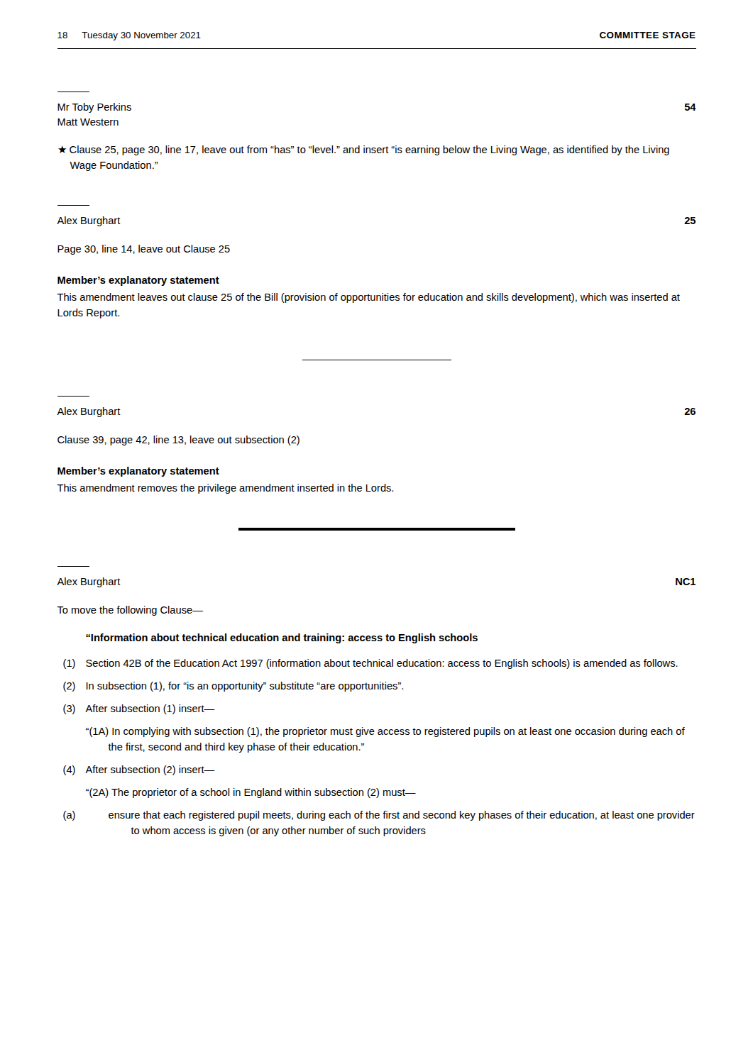18 Tuesday 30 November 2021
COMMITTEE STAGE
Mr Toby Perkins
Matt Western
54
★ Clause 25, page 30, line 17, leave out from “has” to “level.” and insert “is earning below the Living Wage, as identified by the Living Wage Foundation.”
Alex Burghart
25
Page 30, line 14, leave out Clause 25
Member’s explanatory statement
This amendment leaves out clause 25 of the Bill (provision of opportunities for education and skills development), which was inserted at Lords Report.
Alex Burghart
26
Clause 39, page 42, line 13, leave out subsection (2)
Member’s explanatory statement
This amendment removes the privilege amendment inserted in the Lords.
Alex Burghart
NC1
To move the following Clause—
“Information about technical education and training: access to English schools
Section 42B of the Education Act 1997 (information about technical education: access to English schools) is amended as follows.
In subsection (1), for “is an opportunity” substitute “are opportunities”.
After subsection (1) insert—
“(1A) In complying with subsection (1), the proprietor must give access to registered pupils on at least one occasion during each of the first, second and third key phase of their education.”
After subsection (2) insert—
“(2A) The proprietor of a school in England within subsection (2) must—
(a) ensure that each registered pupil meets, during each of the first and second key phases of their education, at least one provider to whom access is given (or any other number of such providers